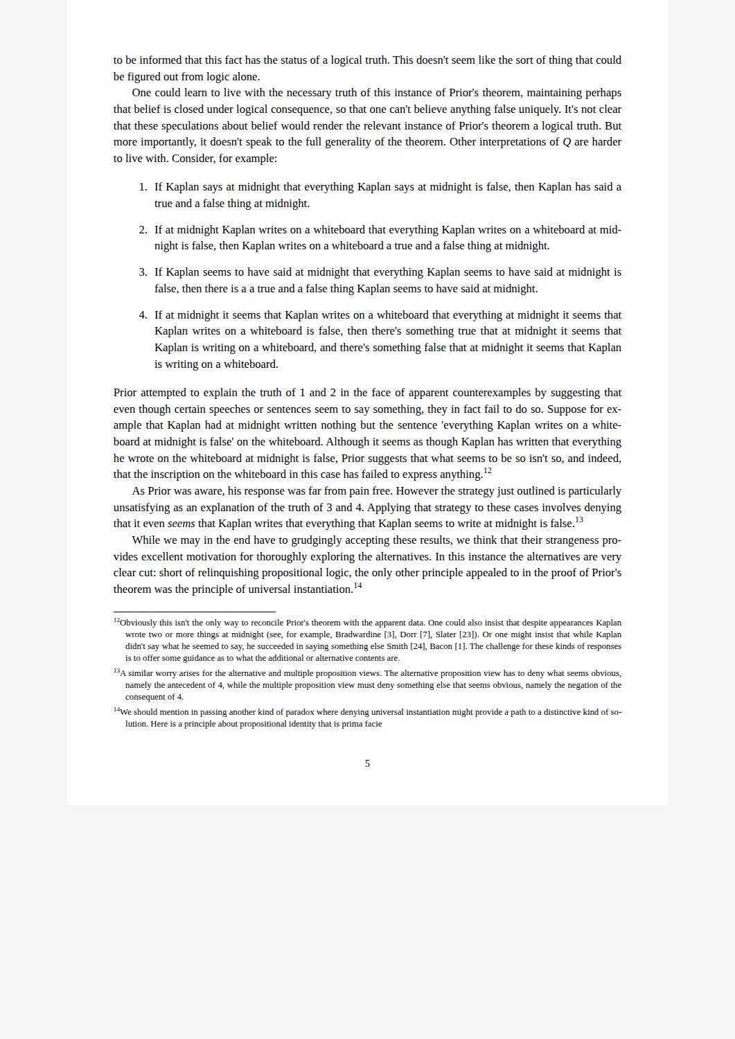to be informed that this fact has the status of a logical truth. This doesn't seem like the sort of thing that could be figured out from logic alone.
One could learn to live with the necessary truth of this instance of Prior's theorem, maintaining perhaps that belief is closed under logical consequence, so that one can't believe anything false uniquely. It's not clear that these speculations about belief would render the relevant instance of Prior's theorem a logical truth. But more importantly, it doesn't speak to the full generality of the theorem. Other interpretations of Q are harder to live with. Consider, for example:
If Kaplan says at midnight that everything Kaplan says at midnight is false, then Kaplan has said a true and a false thing at midnight.
If at midnight Kaplan writes on a whiteboard that everything Kaplan writes on a whiteboard at midnight is false, then Kaplan writes on a whiteboard a true and a false thing at midnight.
If Kaplan seems to have said at midnight that everything Kaplan seems to have said at midnight is false, then there is a a true and a false thing Kaplan seems to have said at midnight.
If at midnight it seems that Kaplan writes on a whiteboard that everything at midnight it seems that Kaplan writes on a whiteboard is false, then there's something true that at midnight it seems that Kaplan is writing on a whiteboard, and there's something false that at midnight it seems that Kaplan is writing on a whiteboard.
Prior attempted to explain the truth of 1 and 2 in the face of apparent counterexamples by suggesting that even though certain speeches or sentences seem to say something, they in fact fail to do so. Suppose for example that Kaplan had at midnight written nothing but the sentence 'everything Kaplan writes on a whiteboard at midnight is false' on the whiteboard. Although it seems as though Kaplan has written that everything he wrote on the whiteboard at midnight is false, Prior suggests that what seems to be so isn't so, and indeed, that the inscription on the whiteboard in this case has failed to express anything.12
As Prior was aware, his response was far from pain free. However the strategy just outlined is particularly unsatisfying as an explanation of the truth of 3 and 4. Applying that strategy to these cases involves denying that it even seems that Kaplan writes that everything that Kaplan seems to write at midnight is false.13
While we may in the end have to grudgingly accepting these results, we think that their strangeness provides excellent motivation for thoroughly exploring the alternatives. In this instance the alternatives are very clear cut: short of relinquishing propositional logic, the only other principle appealed to in the proof of Prior's theorem was the principle of universal instantiation.14
12Obviously this isn't the only way to reconcile Prior's theorem with the apparent data. One could also insist that despite appearances Kaplan wrote two or more things at midnight (see, for example, Bradwardine [3], Dorr [7], Slater [23]). Or one might insist that while Kaplan didn't say what he seemed to say, he succeeded in saying something else Smith [24], Bacon [1]. The challenge for these kinds of responses is to offer some guidance as to what the additional or alternative contents are.
13A similar worry arises for the alternative and multiple proposition views. The alternative proposition view has to deny what seems obvious, namely the antecedent of 4, while the multiple proposition view must deny something else that seems obvious, namely the negation of the consequent of 4.
14We should mention in passing another kind of paradox where denying universal instantiation might provide a path to a distinctive kind of solution. Here is a principle about propositional identity that is prima facie
5